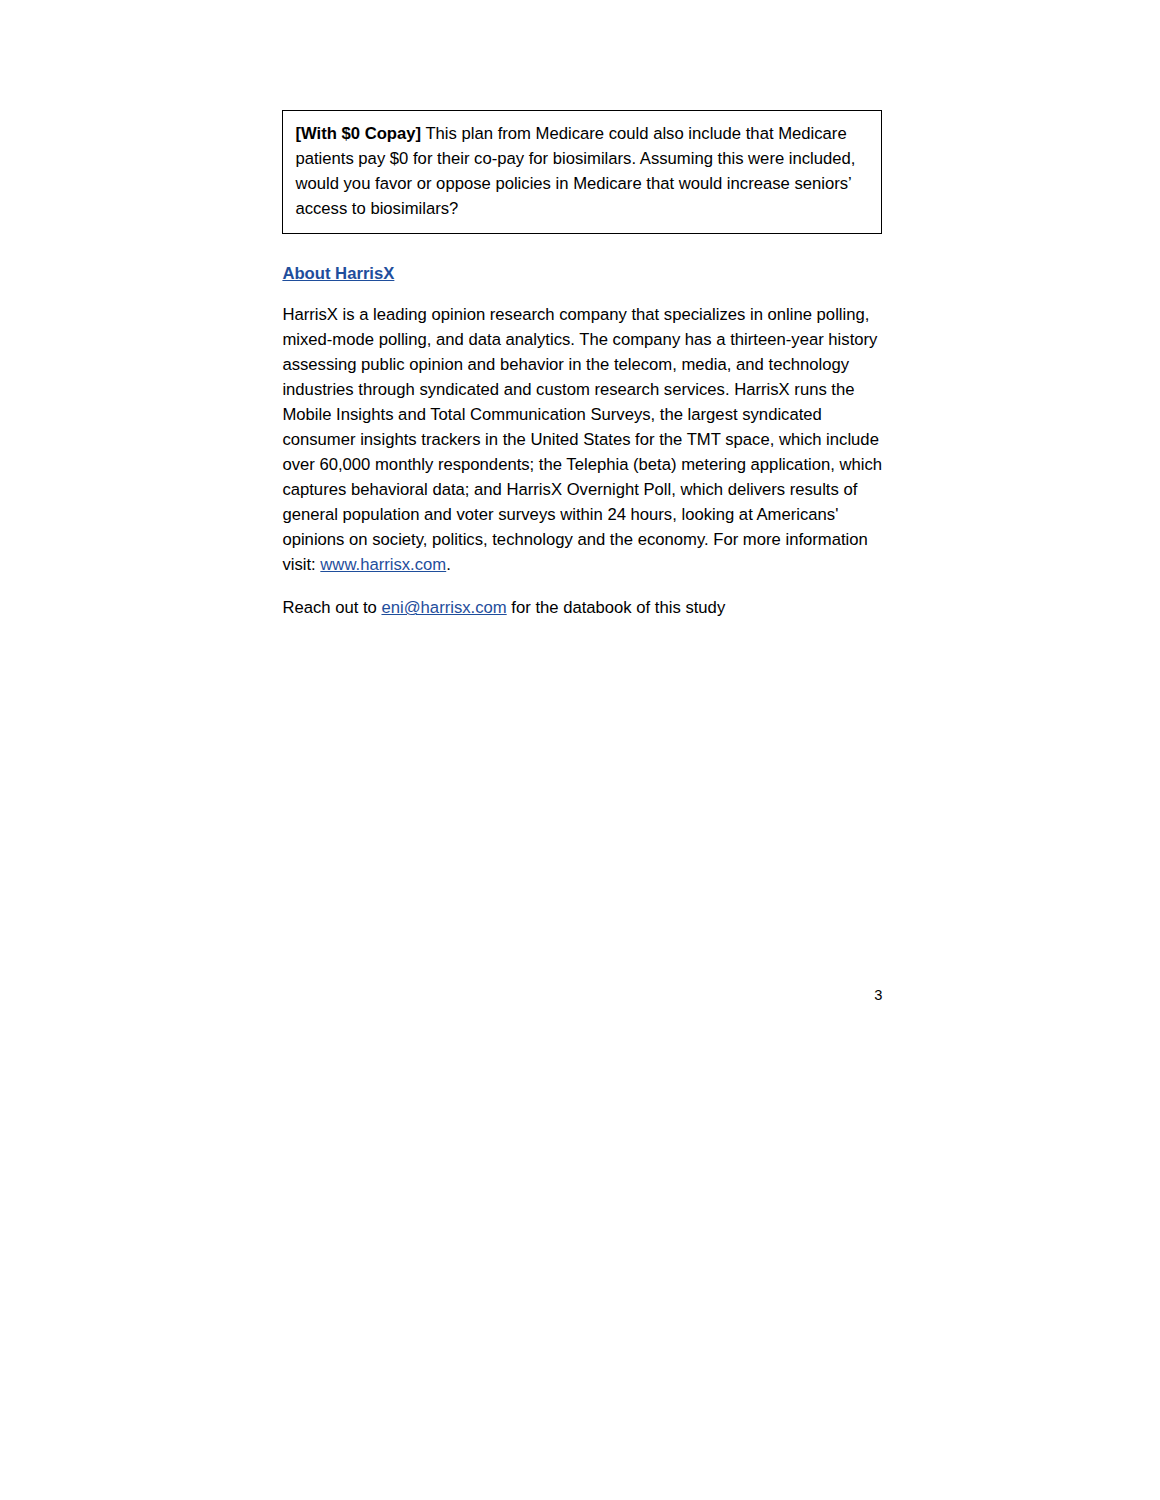[With $0 Copay] This plan from Medicare could also include that Medicare patients pay $0 for their co-pay for biosimilars. Assuming this were included, would you favor or oppose policies in Medicare that would increase seniors’ access to biosimilars?
About HarrisX
HarrisX is a leading opinion research company that specializes in online polling, mixed-mode polling, and data analytics. The company has a thirteen-year history assessing public opinion and behavior in the telecom, media, and technology industries through syndicated and custom research services. HarrisX runs the Mobile Insights and Total Communication Surveys, the largest syndicated consumer insights trackers in the United States for the TMT space, which include over 60,000 monthly respondents; the Telephia (beta) metering application, which captures behavioral data; and HarrisX Overnight Poll, which delivers results of general population and voter surveys within 24 hours, looking at Americans' opinions on society, politics, technology and the economy. For more information visit: www.harrisx.com.
Reach out to eni@harrisx.com for the databook of this study
3